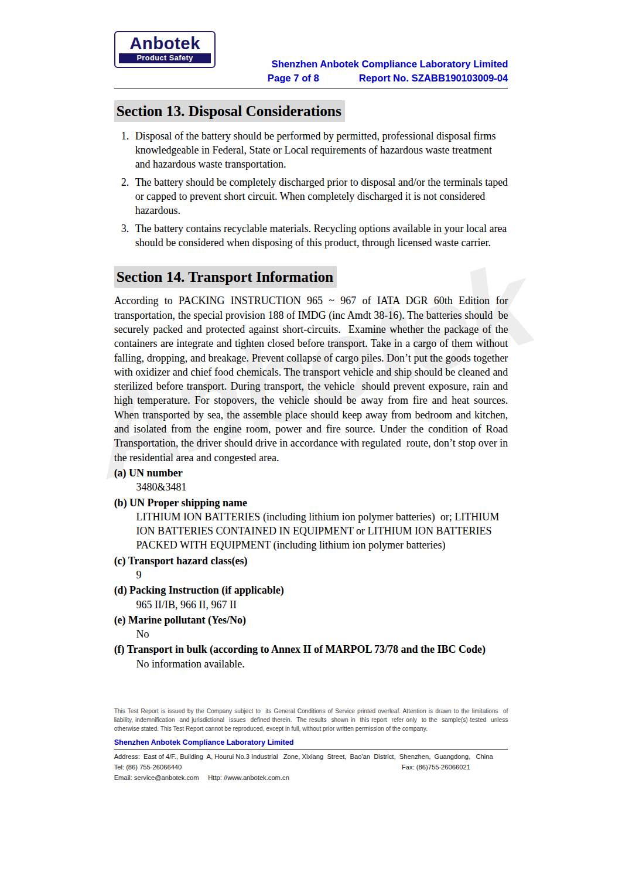Anbotek
Anbotek
Product Safety
Shenzhen Anbotek Compliance Laboratory Limited Page 7 of 8 Report No. SZABB190103009-04
Section 13. Disposal Considerations
Disposal of the battery should be performed by permitted, professional disposal firms knowledgeable in Federal, State or Local requirements of hazardous waste treatment and hazardous waste transportation.
The battery should be completely discharged prior to disposal and/or the terminals taped or capped to prevent short circuit. When completely discharged it is not considered hazardous.
The battery contains recyclable materials. Recycling options available in your local area should be considered when disposing of this product, through licensed waste carrier.
Section 14. Transport Information
According to PACKING INSTRUCTION 965 ~ 967 of IATA DGR 60th Edition for transportation, the special provision 188 of IMDG (inc Amdt 38-16). The batteries should be securely packed and protected against short-circuits. Examine whether the package of the containers are integrate and tighten closed before transport. Take in a cargo of them without falling, dropping, and breakage. Prevent collapse of cargo piles. Don’t put the goods together with oxidizer and chief food chemicals. The transport vehicle and ship should be cleaned and sterilized before transport. During transport, the vehicle should prevent exposure, rain and high temperature. For stopovers, the vehicle should be away from fire and heat sources. When transported by sea, the assemble place should keep away from bedroom and kitchen, and isolated from the engine room, power and fire source. Under the condition of Road Transportation, the driver should drive in accordance with regulated route, don’t stop over in the residential area and congested area.
(a) UN number 3480&3481
(b) UN Proper shipping name LITHIUM ION BATTERIES (including lithium ion polymer batteries) or; LITHIUM ION BATTERIES CONTAINED IN EQUIPMENT or LITHIUM ION BATTERIES PACKED WITH EQUIPMENT (including lithium ion polymer batteries)
(c) Transport hazard class(es) 9
(d) Packing Instruction (if applicable) 965 II/IB, 966 II, 967 II
(e) Marine pollutant (Yes/No) No
(f) Transport in bulk (according to Annex II of MARPOL 73/78 and the IBC Code) No information available.
This Test Report is issued by the Company subject to its General Conditions of Service printed overleaf. Attention is drawn to the limitations of liability, indemnification and jurisdictional issues defined therein. The results shown in this report refer only to the sample(s) tested unless otherwise stated. This Test Report cannot be reproduced, except in full, without prior written permission of the company.
Shenzhen Anbotek Compliance Laboratory Limited
Address: East of 4/F., Building A, Hourui No.3 Industrial Zone, Xixiang Street, Bao'an District, Shenzhen, Guangdong, China
Tel: (86) 755-26066440 Fax: (86)755-26066021 Email: service@anbotek.com Http: //www.anbotek.com.cn